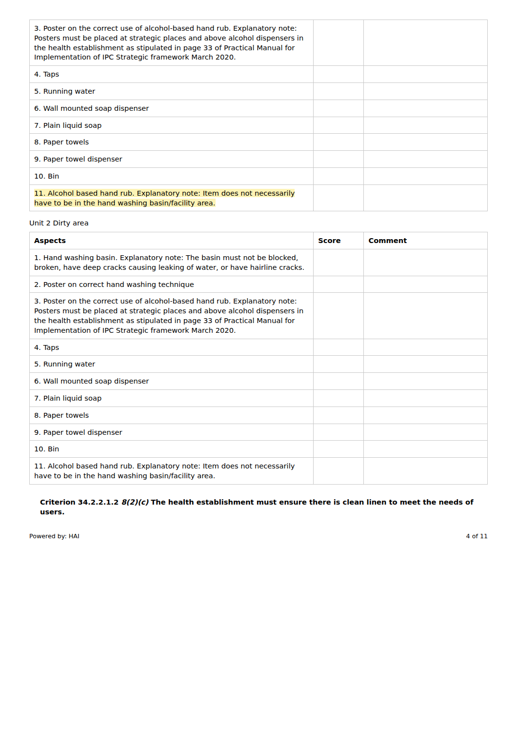| 3. Poster on the correct use of alcohol-based hand rub. Explanatory note: Posters must be placed at strategic places and above alcohol dispensers in the health establishment as stipulated in page 33 of Practical Manual for Implementation of IPC Strategic framework March 2020. | | |
| 4. Taps | | |
| 5. Running water | | |
| 6. Wall mounted soap dispenser | | |
| 7. Plain liquid soap | | |
| 8. Paper towels | | |
| 9. Paper towel dispenser | | |
| 10. Bin | | |
| 11. Alcohol based hand rub. Explanatory note: Item does not necessarily have to be in the hand washing basin/facility area. | | |
Unit 2 Dirty area
| Aspects | Score | Comment |
| --- | --- | --- |
| 1. Hand washing basin. Explanatory note: The basin must not be blocked, broken, have deep cracks causing leaking of water, or have hairline cracks. | | |
| 2. Poster on correct hand washing technique | | |
| 3. Poster on the correct use of alcohol-based hand rub. Explanatory note: Posters must be placed at strategic places and above alcohol dispensers in the health establishment as stipulated in page 33 of Practical Manual for Implementation of IPC Strategic framework March 2020. | | |
| 4. Taps | | |
| 5. Running water | | |
| 6. Wall mounted soap dispenser | | |
| 7. Plain liquid soap | | |
| 8. Paper towels | | |
| 9. Paper towel dispenser | | |
| 10. Bin | | |
| 11. Alcohol based hand rub. Explanatory note: Item does not necessarily have to be in the hand washing basin/facility area. | | |
Criterion 34.2.2.1.2 8(2)(c) The health establishment must ensure there is clean linen to meet the needs of users.
Powered by: HAI 4 of 11